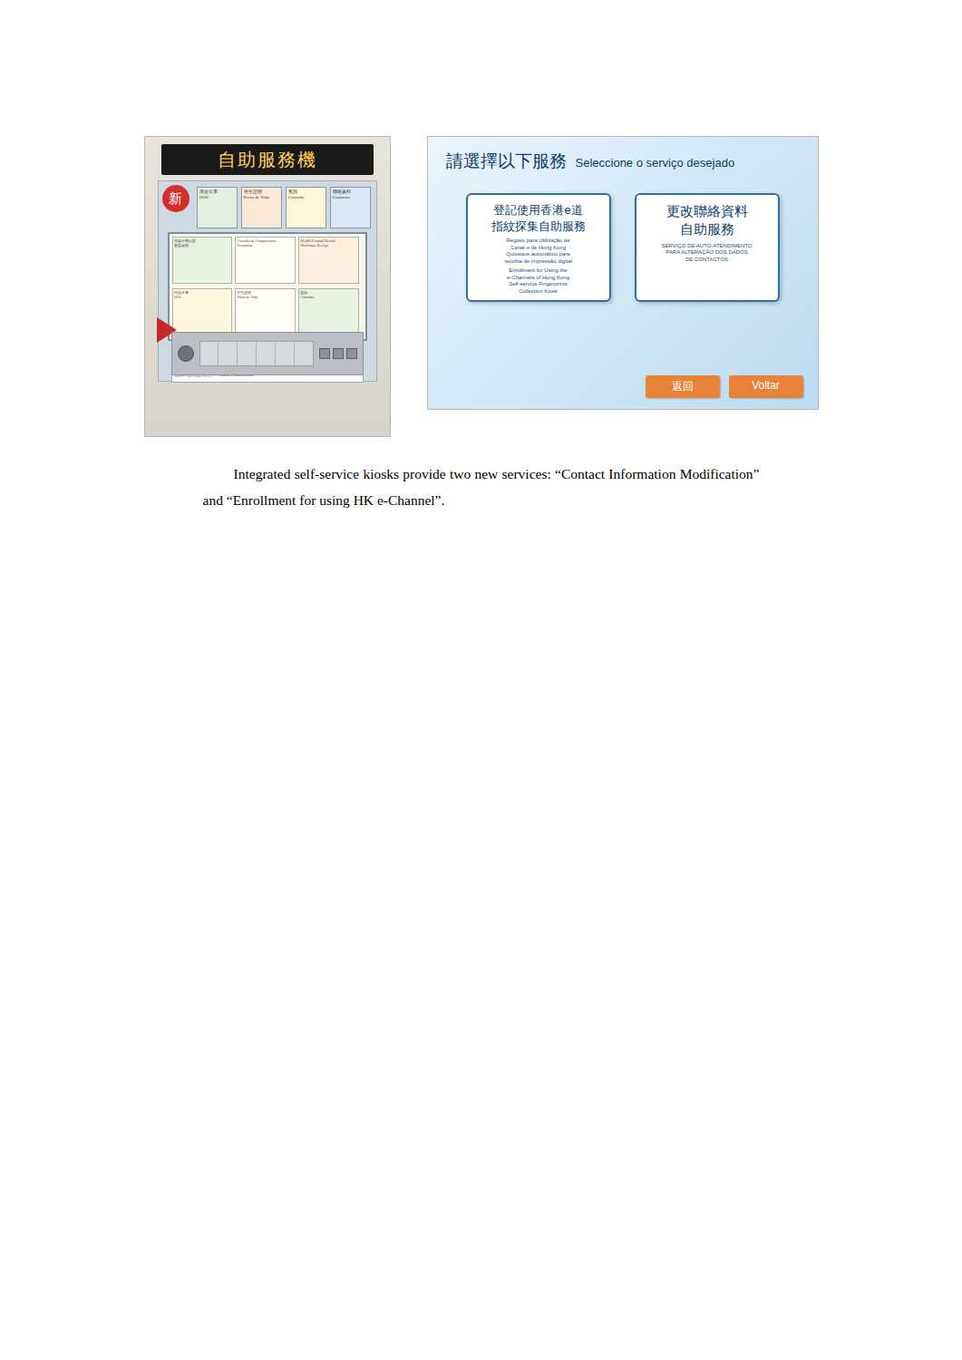自助服務機
新
現金分享
2016
在生證明
Prova de Vida
查詢
Consulta
聯絡資料
Contactos
現金分享計劃
受益金額
Consulta de Comprovativo
Pecuniário
Health Personal Record
Disclosure Receipt
現金分享
2016
在生證明
Prova de Vida
查詢
Consulta
請選擇以下服務
請插入身份證明文件 / Insira o documento
請選擇以下服務 Seleccione o serviço desejado
登記使用香港e道
指紋探集自助服務
Registo para Utilização de
Canal-e de Hong Kong
Quiosque automático para
recolha de impressão digital
Enrollment for Using the
e-Channels of Hong Kong
Self-service Fingerprints
Collection Kiosk
更改聯絡資料
自助服務
SERVIÇO DE AUTO-ATENDIMENTO
PARA ALTERAÇÃO DOS DADOS
DE CONTACTOS
返回
Voltar
Integrated self-service kiosks provide two new services: “Contact Information Modification” and “Enrollment for using HK e-Channel”.